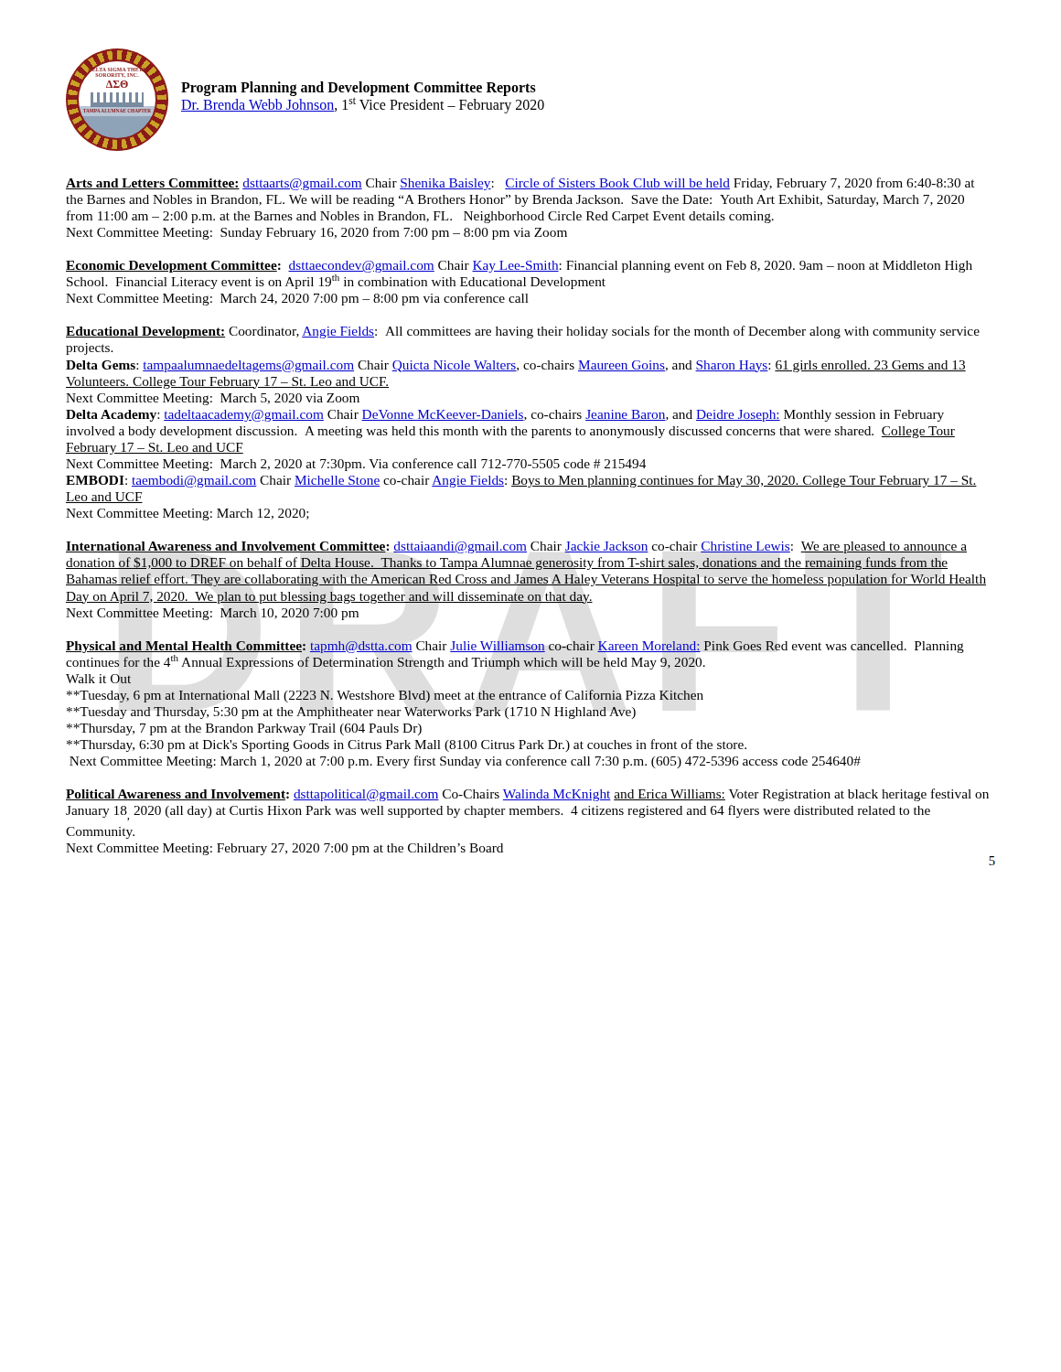DRAFT
DELTA SIGMA THETA
SORORITY, INC.
ΔΣΘ
TAMPA ALUMNAE CHAPTER
Program Planning and Development Committee Reports
Dr. Brenda Webb Johnson, 1st Vice President – February 2020
Arts and Letters Committee: dsttaarts@gmail.com Chair Shenika Baisley: Circle of Sisters Book Club will be held Friday, February 7, 2020 from 6:40-8:30 at the Barnes and Nobles in Brandon, FL. We will be reading “A Brothers Honor” by Brenda Jackson. Save the Date: Youth Art Exhibit, Saturday, March 7, 2020 from 11:00 am – 2:00 p.m. at the Barnes and Nobles in Brandon, FL. Neighborhood Circle Red Carpet Event details coming.
Next Committee Meeting: Sunday February 16, 2020 from 7:00 pm – 8:00 pm via Zoom
Economic Development Committee: dsttaecondev@gmail.com Chair Kay Lee-Smith: Financial planning event on Feb 8, 2020. 9am – noon at Middleton High School. Financial Literacy event is on April 19th in combination with Educational Development
Next Committee Meeting: March 24, 2020 7:00 pm – 8:00 pm via conference call
Educational Development: Coordinator, Angie Fields: All committees are having their holiday socials for the month of December along with community service projects.
Delta Gems: tampaalumnaedeltagems@gmail.com Chair Quicta Nicole Walters, co-chairs Maureen Goins, and Sharon Hays: 61 girls enrolled. 23 Gems and 13 Volunteers. College Tour February 17 – St. Leo and UCF.
Next Committee Meeting: March 5, 2020 via Zoom
Delta Academy: tadeltaacademy@gmail.com Chair DeVonne McKeever-Daniels, co-chairs Jeanine Baron, and Deidre Joseph: Monthly session in February involved a body development discussion. A meeting was held this month with the parents to anonymously discussed concerns that were shared. College Tour February 17 – St. Leo and UCF
Next Committee Meeting: March 2, 2020 at 7:30pm. Via conference call 712-770-5505 code # 215494
EMBODI: taembodi@gmail.com Chair Michelle Stone co-chair Angie Fields: Boys to Men planning continues for May 30, 2020. College Tour February 17 – St. Leo and UCF
Next Committee Meeting: March 12, 2020;
International Awareness and Involvement Committee: dsttaiaandi@gmail.com Chair Jackie Jackson co-chair Christine Lewis: We are pleased to announce a donation of $1,000 to DREF on behalf of Delta House. Thanks to Tampa Alumnae generosity from T-shirt sales, donations and the remaining funds from the Bahamas relief effort. They are collaborating with the American Red Cross and James A Haley Veterans Hospital to serve the homeless population for World Health Day on April 7, 2020. We plan to put blessing bags together and will disseminate on that day.
Next Committee Meeting: March 10, 2020 7:00 pm
Physical and Mental Health Committee: tapmh@dstta.com Chair Julie Williamson co-chair Kareen Moreland: Pink Goes Red event was cancelled. Planning continues for the 4th Annual Expressions of Determination Strength and Triumph which will be held May 9, 2020.
Walk it Out
**Tuesday, 6 pm at International Mall (2223 N. Westshore Blvd) meet at the entrance of California Pizza Kitchen
**Tuesday and Thursday, 5:30 pm at the Amphitheater near Waterworks Park (1710 N Highland Ave)
**Thursday, 7 pm at the Brandon Parkway Trail (604 Pauls Dr)
**Thursday, 6:30 pm at Dick's Sporting Goods in Citrus Park Mall (8100 Citrus Park Dr.) at couches in front of the store.
Next Committee Meeting: March 1, 2020 at 7:00 p.m. Every first Sunday via conference call 7:30 p.m. (605) 472-5396 access code 254640#
Political Awareness and Involvement: dsttapolitical@gmail.com Co-Chairs Walinda McKnight and Erica Williams: Voter Registration at black heritage festival on January 18, 2020 (all day) at Curtis Hixon Park was well supported by chapter members. 4 citizens registered and 64 flyers were distributed related to the Community.
Next Committee Meeting: February 27, 2020 7:00 pm at the Children’s Board
5